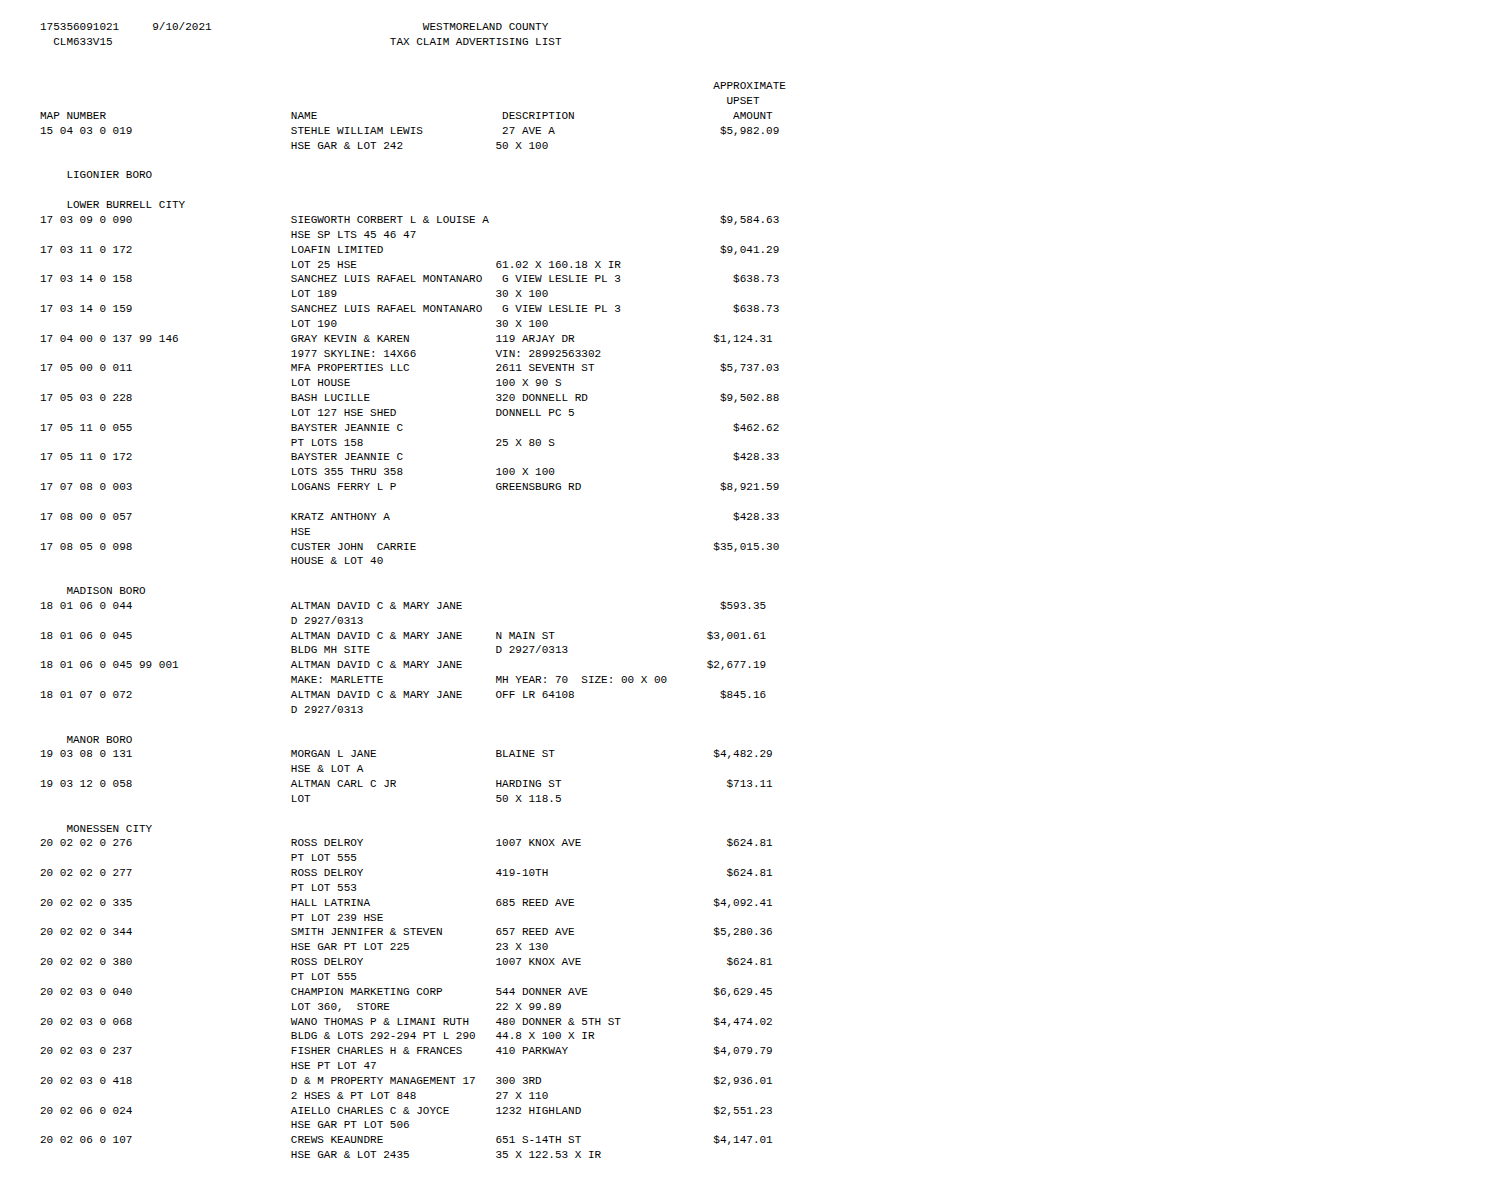175356091021     9/10/2021                                WESTMORELAND COUNTY
  CLM633V15                                          TAX CLAIM ADVERTISING LIST


                                                                                                      APPROXIMATE
                                                                                                        UPSET
MAP NUMBER                            NAME                            DESCRIPTION                        AMOUNT
15 04 03 0 019                        STEHLE WILLIAM LEWIS            27 AVE A                         $5,982.09
                                      HSE GAR & LOT 242              50 X 100

    LIGONIER BORO

    LOWER BURRELL CITY
17 03 09 0 090                        SIEGWORTH CORBERT L & LOUISE A                                   $9,584.63
                                      HSE SP LTS 45 46 47
17 03 11 0 172                        LOAFIN LIMITED                                                   $9,041.29
                                      LOT 25 HSE                     61.02 X 160.18 X IR
17 03 14 0 158                        SANCHEZ LUIS RAFAEL MONTANARO   G VIEW LESLIE PL 3                 $638.73
                                      LOT 189                        30 X 100
17 03 14 0 159                        SANCHEZ LUIS RAFAEL MONTANARO   G VIEW LESLIE PL 3                 $638.73
                                      LOT 190                        30 X 100
17 04 00 0 137 99 146                 GRAY KEVIN & KAREN             119 ARJAY DR                     $1,124.31
                                      1977 SKYLINE: 14X66            VIN: 28992563302
17 05 00 0 011                        MFA PROPERTIES LLC             2611 SEVENTH ST                   $5,737.03
                                      LOT HOUSE                      100 X 90 S
17 05 03 0 228                        BASH LUCILLE                   320 DONNELL RD                    $9,502.88
                                      LOT 127 HSE SHED               DONNELL PC 5
17 05 11 0 055                        BAYSTER JEANNIE C                                                  $462.62
                                      PT LOTS 158                    25 X 80 S
17 05 11 0 172                        BAYSTER JEANNIE C                                                  $428.33
                                      LOTS 355 THRU 358              100 X 100
17 07 08 0 003                        LOGANS FERRY L P               GREENSBURG RD                     $8,921.59

17 08 00 0 057                        KRATZ ANTHONY A                                                    $428.33
                                      HSE
17 08 05 0 098                        CUSTER JOHN  CARRIE                                             $35,015.30
                                      HOUSE & LOT 40

    MADISON BORO
18 01 06 0 044                        ALTMAN DAVID C & MARY JANE                                       $593.35
                                      D 2927/0313
18 01 06 0 045                        ALTMAN DAVID C & MARY JANE     N MAIN ST                       $3,001.61
                                      BLDG MH SITE                   D 2927/0313
18 01 06 0 045 99 001                 ALTMAN DAVID C & MARY JANE                                     $2,677.19
                                      MAKE: MARLETTE                 MH YEAR: 70  SIZE: 00 X 00
18 01 07 0 072                        ALTMAN DAVID C & MARY JANE     OFF LR 64108                      $845.16
                                      D 2927/0313

    MANOR BORO
19 03 08 0 131                        MORGAN L JANE                  BLAINE ST                        $4,482.29
                                      HSE & LOT A
19 03 12 0 058                        ALTMAN CARL C JR               HARDING ST                         $713.11
                                      LOT                            50 X 118.5

    MONESSEN CITY
20 02 02 0 276                        ROSS DELROY                    1007 KNOX AVE                      $624.81
                                      PT LOT 555
20 02 02 0 277                        ROSS DELROY                    419-10TH                           $624.81
                                      PT LOT 553
20 02 02 0 335                        HALL LATRINA                   685 REED AVE                     $4,092.41
                                      PT LOT 239 HSE
20 02 02 0 344                        SMITH JENNIFER & STEVEN        657 REED AVE                     $5,280.36
                                      HSE GAR PT LOT 225             23 X 130
20 02 02 0 380                        ROSS DELROY                    1007 KNOX AVE                      $624.81
                                      PT LOT 555
20 02 03 0 040                        CHAMPION MARKETING CORP        544 DONNER AVE                   $6,629.45
                                      LOT 360,  STORE                22 X 99.89
20 02 03 0 068                        WANO THOMAS P & LIMANI RUTH    480 DONNER & 5TH ST              $4,474.02
                                      BLDG & LOTS 292-294 PT L 290   44.8 X 100 X IR
20 02 03 0 237                        FISHER CHARLES H & FRANCES     410 PARKWAY                      $4,079.79
                                      HSE PT LOT 47
20 02 03 0 418                        D & M PROPERTY MANAGEMENT 17   300 3RD                          $2,936.01
                                      2 HSES & PT LOT 848            27 X 110
20 02 06 0 024                        AIELLO CHARLES C & JOYCE       1232 HIGHLAND                    $2,551.23
                                      HSE GAR PT LOT 506
20 02 06 0 107                        CREWS KEAUNDRE                 651 S-14TH ST                    $4,147.01
                                      HSE GAR & LOT 2435             35 X 122.53 X IR